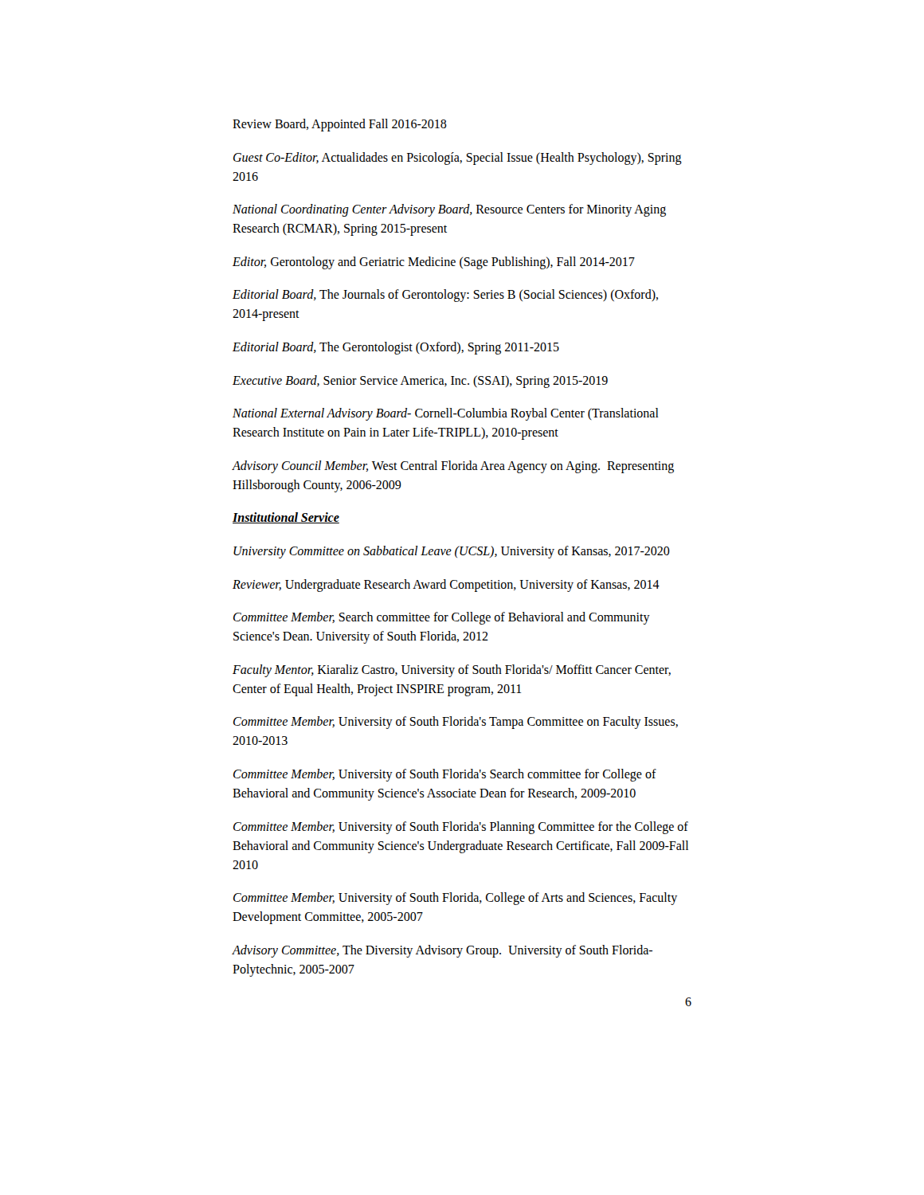Review Board, Appointed Fall 2016-2018
Guest Co-Editor, Actualidades en Psicología, Special Issue (Health Psychology), Spring 2016
National Coordinating Center Advisory Board, Resource Centers for Minority Aging Research (RCMAR), Spring 2015-present
Editor, Gerontology and Geriatric Medicine (Sage Publishing), Fall 2014-2017
Editorial Board, The Journals of Gerontology: Series B (Social Sciences) (Oxford), 2014-present
Editorial Board, The Gerontologist (Oxford), Spring 2011-2015
Executive Board, Senior Service America, Inc. (SSAI), Spring 2015-2019
National External Advisory Board- Cornell-Columbia Roybal Center (Translational Research Institute on Pain in Later Life-TRIPLL), 2010-present
Advisory Council Member, West Central Florida Area Agency on Aging. Representing Hillsborough County, 2006-2009
Institutional Service
University Committee on Sabbatical Leave (UCSL), University of Kansas, 2017-2020
Reviewer, Undergraduate Research Award Competition, University of Kansas, 2014
Committee Member, Search committee for College of Behavioral and Community Science's Dean. University of South Florida, 2012
Faculty Mentor, Kiaraliz Castro, University of South Florida's/ Moffitt Cancer Center, Center of Equal Health, Project INSPIRE program, 2011
Committee Member, University of South Florida's Tampa Committee on Faculty Issues, 2010-2013
Committee Member, University of South Florida's Search committee for College of Behavioral and Community Science's Associate Dean for Research, 2009-2010
Committee Member, University of South Florida's Planning Committee for the College of Behavioral and Community Science's Undergraduate Research Certificate, Fall 2009-Fall 2010
Committee Member, University of South Florida, College of Arts and Sciences, Faculty Development Committee, 2005-2007
Advisory Committee, The Diversity Advisory Group. University of South Florida-Polytechnic, 2005-2007
6